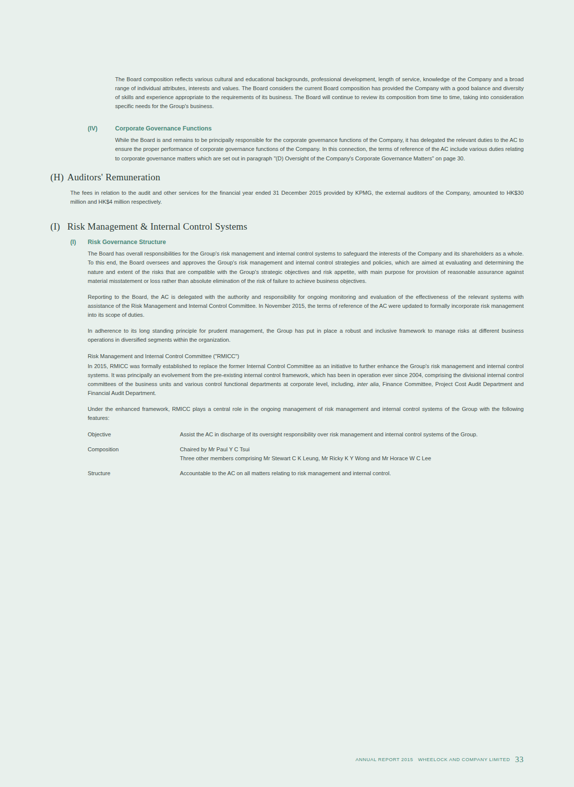The Board composition reflects various cultural and educational backgrounds, professional development, length of service, knowledge of the Company and a broad range of individual attributes, interests and values. The Board considers the current Board composition has provided the Company with a good balance and diversity of skills and experience appropriate to the requirements of its business. The Board will continue to review its composition from time to time, taking into consideration specific needs for the Group's business.
(IV)
Corporate Governance Functions
While the Board is and remains to be principally responsible for the corporate governance functions of the Company, it has delegated the relevant duties to the AC to ensure the proper performance of corporate governance functions of the Company. In this connection, the terms of reference of the AC include various duties relating to corporate governance matters which are set out in paragraph "(D) Oversight of the Company's Corporate Governance Matters" on page 30.
(H) Auditors' Remuneration
The fees in relation to the audit and other services for the financial year ended 31 December 2015 provided by KPMG, the external auditors of the Company, amounted to HK$30 million and HK$4 million respectively.
(I) Risk Management & Internal Control Systems
(I)
Risk Governance Structure
The Board has overall responsibilities for the Group's risk management and internal control systems to safeguard the interests of the Company and its shareholders as a whole. To this end, the Board oversees and approves the Group's risk management and internal control strategies and policies, which are aimed at evaluating and determining the nature and extent of the risks that are compatible with the Group's strategic objectives and risk appetite, with main purpose for provision of reasonable assurance against material misstatement or loss rather than absolute elimination of the risk of failure to achieve business objectives.
Reporting to the Board, the AC is delegated with the authority and responsibility for ongoing monitoring and evaluation of the effectiveness of the relevant systems with assistance of the Risk Management and Internal Control Committee. In November 2015, the terms of reference of the AC were updated to formally incorporate risk management into its scope of duties.
In adherence to its long standing principle for prudent management, the Group has put in place a robust and inclusive framework to manage risks at different business operations in diversified segments within the organization.
Risk Management and Internal Control Committee ("RMICC")
In 2015, RMICC was formally established to replace the former Internal Control Committee as an initiative to further enhance the Group's risk management and internal control systems. It was principally an evolvement from the pre-existing internal control framework, which has been in operation ever since 2004, comprising the divisional internal control committees of the business units and various control functional departments at corporate level, including, inter alia, Finance Committee, Project Cost Audit Department and Financial Audit Department.
Under the enhanced framework, RMICC plays a central role in the ongoing management of risk management and internal control systems of the Group with the following features:
| Objective | Assist the AC in discharge of its oversight responsibility over risk management and internal control systems of the Group. |
| Composition | Chaired by Mr Paul Y C Tsui Three other members comprising Mr Stewart C K Leung, Mr Ricky K Y Wong and Mr Horace W C Lee |
| Structure | Accountable to the AC on all matters relating to risk management and internal control. |
ANNUAL REPORT 2015 WHEELOCK AND COMPANY LIMITED33